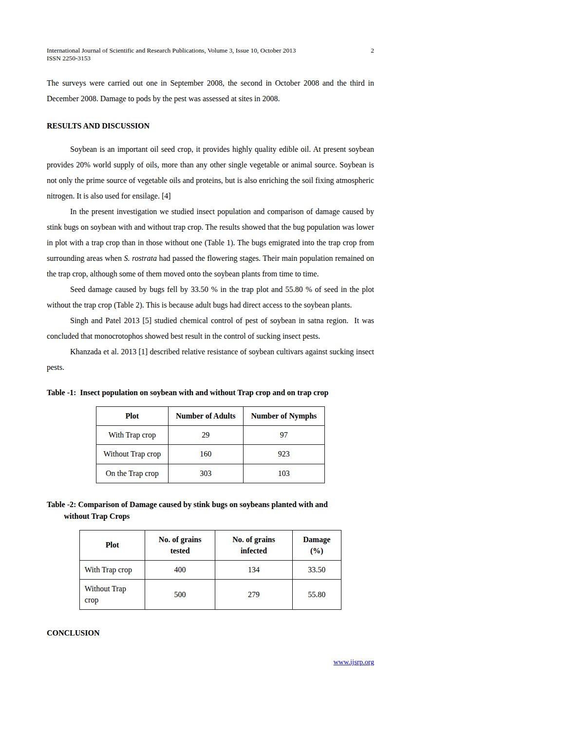International Journal of Scientific and Research Publications, Volume 3, Issue 10, October 2013
ISSN 2250-3153 2
The surveys were carried out one in September 2008, the second in October 2008 and the third in December 2008. Damage to pods by the pest was assessed at sites in 2008.
RESULTS AND DISCUSSION
Soybean is an important oil seed crop, it provides highly quality edible oil. At present soybean provides 20% world supply of oils, more than any other single vegetable or animal source. Soybean is not only the prime source of vegetable oils and proteins, but is also enriching the soil fixing atmospheric nitrogen. It is also used for ensilage. [4]
In the present investigation we studied insect population and comparison of damage caused by stink bugs on soybean with and without trap crop. The results showed that the bug population was lower in plot with a trap crop than in those without one (Table 1). The bugs emigrated into the trap crop from surrounding areas when S. rostrata had passed the flowering stages. Their main population remained on the trap crop, although some of them moved onto the soybean plants from time to time.
Seed damage caused by bugs fell by 33.50 % in the trap plot and 55.80 % of seed in the plot without the trap crop (Table 2). This is because adult bugs had direct access to the soybean plants.
Singh and Patel 2013 [5] studied chemical control of pest of soybean in satna region. It was concluded that monocrotophos showed best result in the control of sucking insect pests.
Khanzada et al. 2013 [1] described relative resistance of soybean cultivars against sucking insect pests.
Table -1: Insect population on soybean with and without Trap crop and on trap crop
| Plot | Number of Adults | Number of Nymphs |
| --- | --- | --- |
| With Trap crop | 29 | 97 |
| Without Trap crop | 160 | 923 |
| On the Trap crop | 303 | 103 |
Table -2: Comparison of Damage caused by stink bugs on soybeans planted with and
without Trap Crops
| Plot | No. of grains tested | No. of grains infected | Damage (%) |
| --- | --- | --- | --- |
| With Trap crop | 400 | 134 | 33.50 |
| Without Trap crop | 500 | 279 | 55.80 |
CONCLUSION
www.ijsrp.org